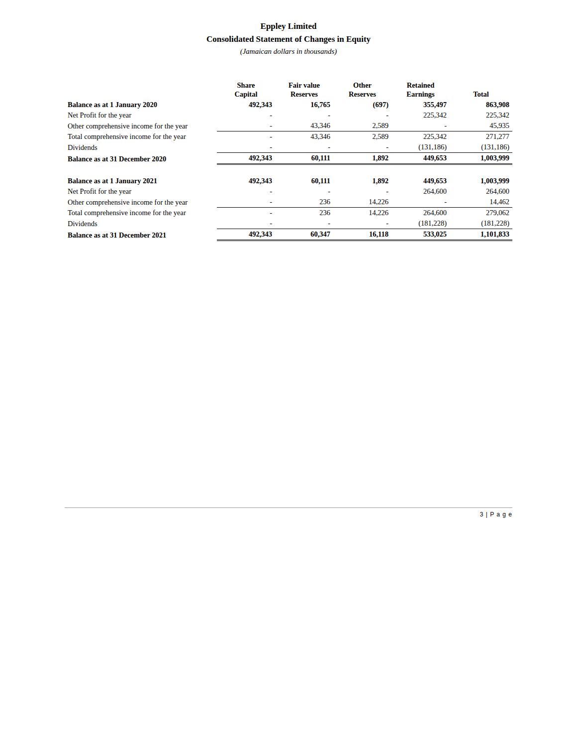Eppley Limited
Consolidated Statement of Changes in Equity
(Jamaican dollars in thousands)
| | Share Capital | Fair value Reserves | Other Reserves | Retained Earnings | Total |
| --- | --- | --- | --- | --- | --- |
| Balance as at 1 January 2020 | 492,343 | 16,765 | (697) | 355,497 | 863,908 |
| Net Profit for the year | - | - | - | 225,342 | 225,342 |
| Other comprehensive income for the year | - | 43,346 | 2,589 | - | 45,935 |
| Total comprehensive income for the year | - | 43,346 | 2,589 | 225,342 | 271,277 |
| Dividends | - | - | - | (131,186) | (131,186) |
| Balance as at 31 December 2020 | 492,343 | 60,111 | 1,892 | 449,653 | 1,003,999 |
| Balance as at 1 January 2021 | 492,343 | 60,111 | 1,892 | 449,653 | 1,003,999 |
| Net Profit for the year | - | - | - | 264,600 | 264,600 |
| Other comprehensive income for the year | - | 236 | 14,226 | - | 14,462 |
| Total comprehensive income for the year | - | 236 | 14,226 | 264,600 | 279,062 |
| Dividends | - | - | - | (181,228) | (181,228) |
| Balance as at 31 December 2021 | 492,343 | 60,347 | 16,118 | 533,025 | 1,101,833 |
3 | P a g e